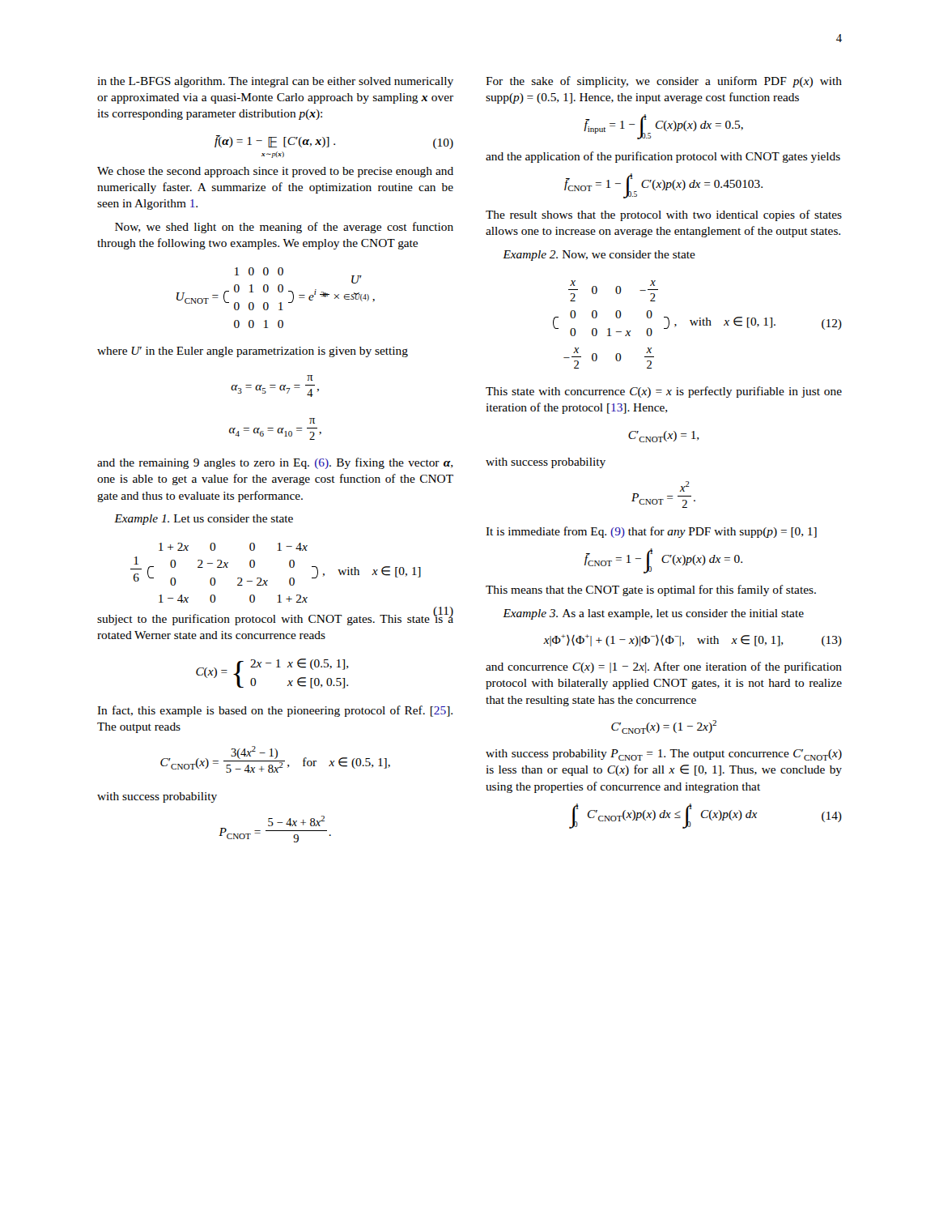4
in the L-BFGS algorithm. The integral can be either solved numerically or approximated via a quasi-Monte Carlo approach by sampling x over its corresponding parameter distribution p(x):
f̄(α) = 1 − 𝔼x∼p(x) [C′(α, x)] . (10)
We chose the second approach since it proved to be precise enough and numerically faster. A summarize of the optimization routine can be seen in Algorithm 1.
Now, we shed light on the meaning of the average cost function through the following two examples. We employ the CNOT gate
UCNOT =
| 1 | 0 | 0 | 0 |
| 0 | 1 | 0 | 0 |
| 0 | 0 | 0 | 1 |
| 0 | 0 | 1 | 0 |
= ei 3π 4 × U′ ⏟ ∈SU(4) ,
where U′ in the Euler angle parametrization is given by setting
α3 = α5 = α7 = π 4,
α4 = α6 = α10 = π 2,
and the remaining 9 angles to zero in Eq. (6). By fixing the vector α, one is able to get a value for the average cost function of the CNOT gate and thus to evaluate its performance.
Example 1. Let us consider the state
16
| 1 + 2 x | 0 | 0 | 1 − 4 x |
| 0 | 2 − 2 x | 0 | 0 |
| 0 | 0 | 2 − 2 x | 0 |
| 1 − 4 x | 0 | 0 | 1 + 2 x |
, with x ∈ [0, 1]
(11)
subject to the purification protocol with CNOT gates. This state is a rotated Werner state and its concurrence reads
C(x) = {
| 2 x − 1 | x ∈ (0.5, 1], |
| 0 | x ∈ [0, 0.5]. |
In fact, this example is based on the pioneering protocol of Ref. [25]. The output reads
C′CNOT(x) = 3(4x2 − 1) 5 − 4x + 8x2, for x ∈ (0.5, 1],
with success probability
PCNOT = 5 − 4x + 8x29.
For the sake of simplicity, we consider a uniform PDF p(x) with supp(p) = (0.5, 1]. Hence, the input average cost function reads
f̄input = 1 − ∫10.5 C(x)p(x) dx = 0.5,
and the application of the purification protocol with CNOT gates yields
f̄CNOT = 1 − ∫10.5 C′(x)p(x) dx = 0.450103.
The result shows that the protocol with two identical copies of states allows one to increase on average the entanglement of the output states.
Example 2. Now, we consider the state
| x 2 | 0 | 0 | − x 2 |
| 0 | 0 | 0 | 0 |
| 0 | 0 | 1 − x | 0 |
| − x 2 | 0 | 0 | x 2 |
, with x ∈ [0, 1]. (12)
This state with concurrence C(x) = x is perfectly purifiable in just one iteration of the protocol [13]. Hence,
C′CNOT(x) = 1,
with success probability
PCNOT = x22.
It is immediate from Eq. (9) that for any PDF with supp(p) = [0, 1]
f̄CNOT = 1 − ∫10 C′(x)p(x) dx = 0.
This means that the CNOT gate is optimal for this family of states.
Example 3. As a last example, let us consider the initial state
x|Φ+⟩⟨Φ+| + (1 − x)|Φ−⟩⟨Φ−|, with x ∈ [0, 1], (13)
and concurrence C(x) = |1 − 2x|. After one iteration of the purification protocol with bilaterally applied CNOT gates, it is not hard to realize that the resulting state has the concurrence
C′CNOT(x) = (1 − 2x)2
with success probability PCNOT = 1. The output concurrence C′CNOT(x) is less than or equal to C(x) for all x ∈ [0, 1]. Thus, we conclude by using the properties of concurrence and integration that
∫10 C′CNOT(x)p(x) dx ≤ ∫10 C(x)p(x) dx (14)